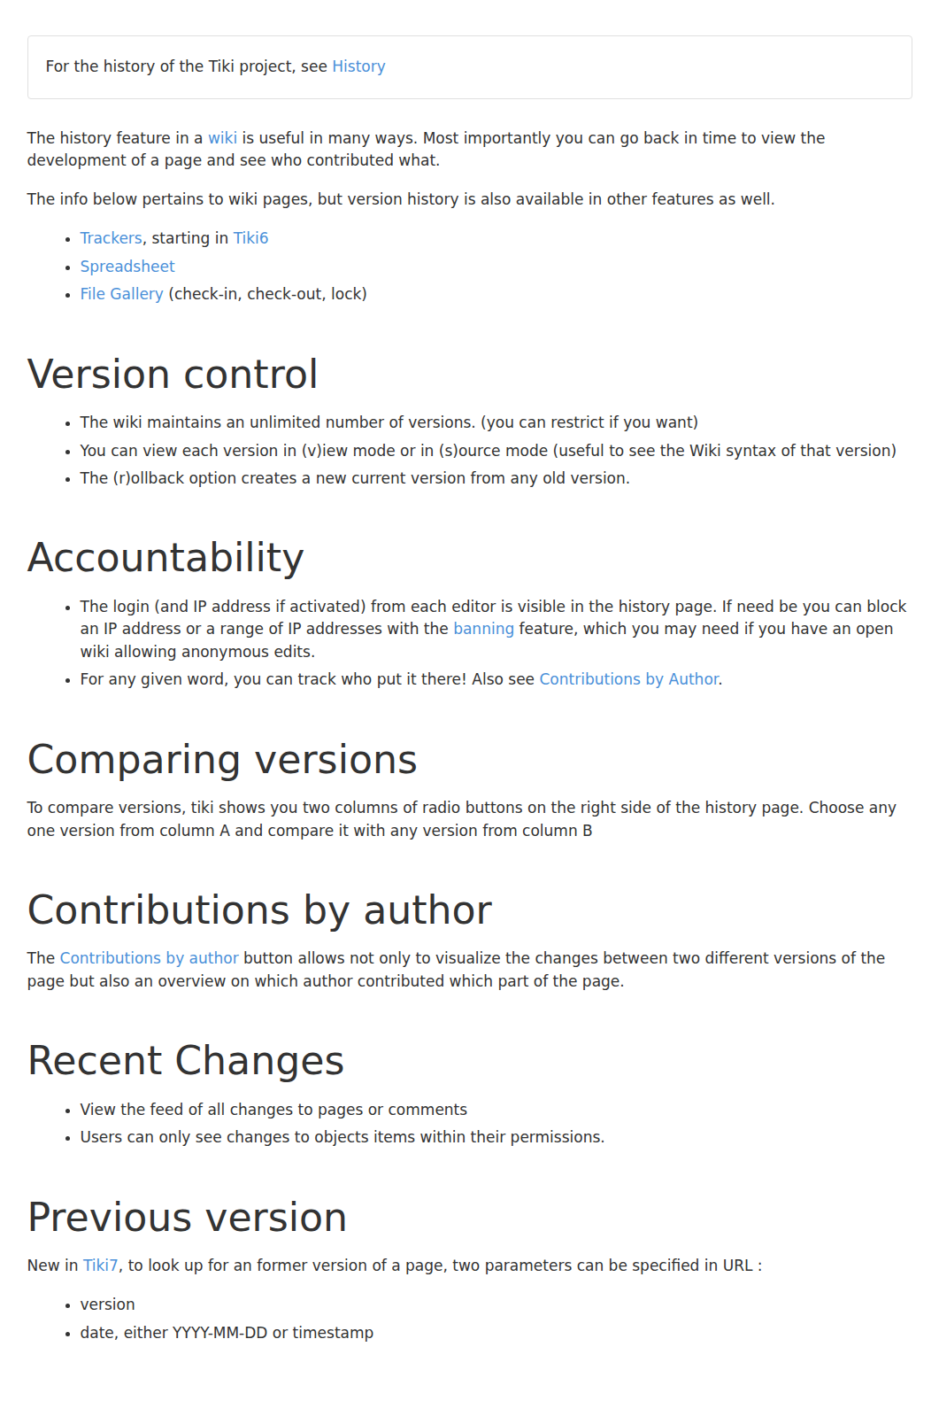For the history of the Tiki project, see History
The history feature in a wiki is useful in many ways. Most importantly you can go back in time to view the development of a page and see who contributed what.
The info below pertains to wiki pages, but version history is also available in other features as well.
Trackers, starting in Tiki6
Spreadsheet
File Gallery (check-in, check-out, lock)
Version control
The wiki maintains an unlimited number of versions. (you can restrict if you want)
You can view each version in (v)iew mode or in (s)ource mode (useful to see the Wiki syntax of that version)
The (r)ollback option creates a new current version from any old version.
Accountability
The login (and IP address if activated) from each editor is visible in the history page. If need be you can block an IP address or a range of IP addresses with the banning feature, which you may need if you have an open wiki allowing anonymous edits.
For any given word, you can track who put it there! Also see Contributions by Author.
Comparing versions
To compare versions, tiki shows you two columns of radio buttons on the right side of the history page. Choose any one version from column A and compare it with any version from column B
Contributions by author
The Contributions by author button allows not only to visualize the changes between two different versions of the page but also an overview on which author contributed which part of the page.
Recent Changes
View the feed of all changes to pages or comments
Users can only see changes to objects items within their permissions.
Previous version
New in Tiki7, to look up for an former version of a page, two parameters can be specified in URL :
version
date, either YYYY-MM-DD or timestamp